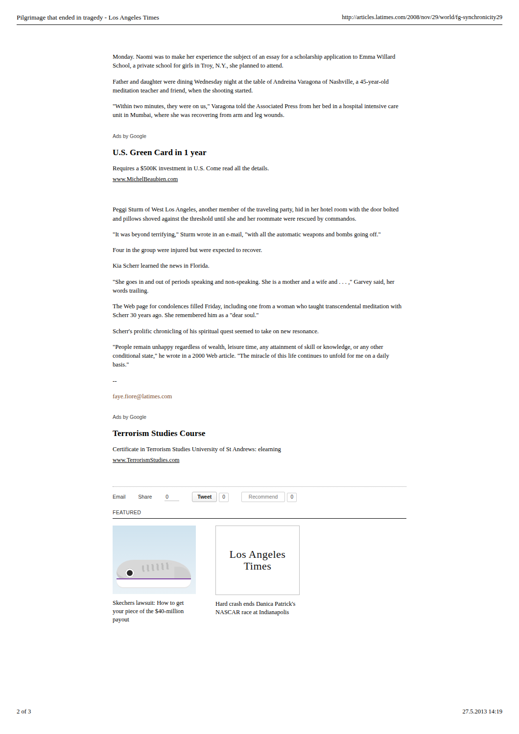Pilgrimage that ended in tragedy - Los Angeles Times
http://articles.latimes.com/2008/nov/29/world/fg-synchronicity29
Monday. Naomi was to make her experience the subject of an essay for a scholarship application to Emma Willard School, a private school for girls in Troy, N.Y., she planned to attend.
Father and daughter were dining Wednesday night at the table of Andreina Varagona of Nashville, a 45-year-old meditation teacher and friend, when the shooting started.
"Within two minutes, they were on us," Varagona told the Associated Press from her bed in a hospital intensive care unit in Mumbai, where she was recovering from arm and leg wounds.
Ads by Google
U.S. Green Card in 1 year
Requires a $500K investment in U.S. Come read all the details.
www.MichelBeaubien.com
Peggi Sturm of West Los Angeles, another member of the traveling party, hid in her hotel room with the door bolted and pillows shoved against the threshold until she and her roommate were rescued by commandos.
"It was beyond terrifying," Sturm wrote in an e-mail, "with all the automatic weapons and bombs going off."
Four in the group were injured but were expected to recover.
Kia Scherr learned the news in Florida.
"She goes in and out of periods speaking and non-speaking. She is a mother and a wife and . . . ," Garvey said, her words trailing.
The Web page for condolences filled Friday, including one from a woman who taught transcendental meditation with Scherr 30 years ago. She remembered him as a "dear soul."
Scherr's prolific chronicling of his spiritual quest seemed to take on new resonance.
"People remain unhappy regardless of wealth, leisure time, any attainment of skill or knowledge, or any other conditional state," he wrote in a 2000 Web article. "The miracle of this life continues to unfold for me on a daily basis."
--
faye.fiore@latimes.com
Ads by Google
Terrorism Studies Course
Certificate in Terrorism Studies University of St Andrews: elearning
www.TerrorismStudies.com
Email Share 0 Tweet 0 Recommend 0
FEATURED
Skechers lawsuit: How to get your piece of the $40-million payout
Los Angeles Times
Hard crash ends Danica Patrick's NASCAR race at Indianapolis
2 of 3
27.5.2013 14:19